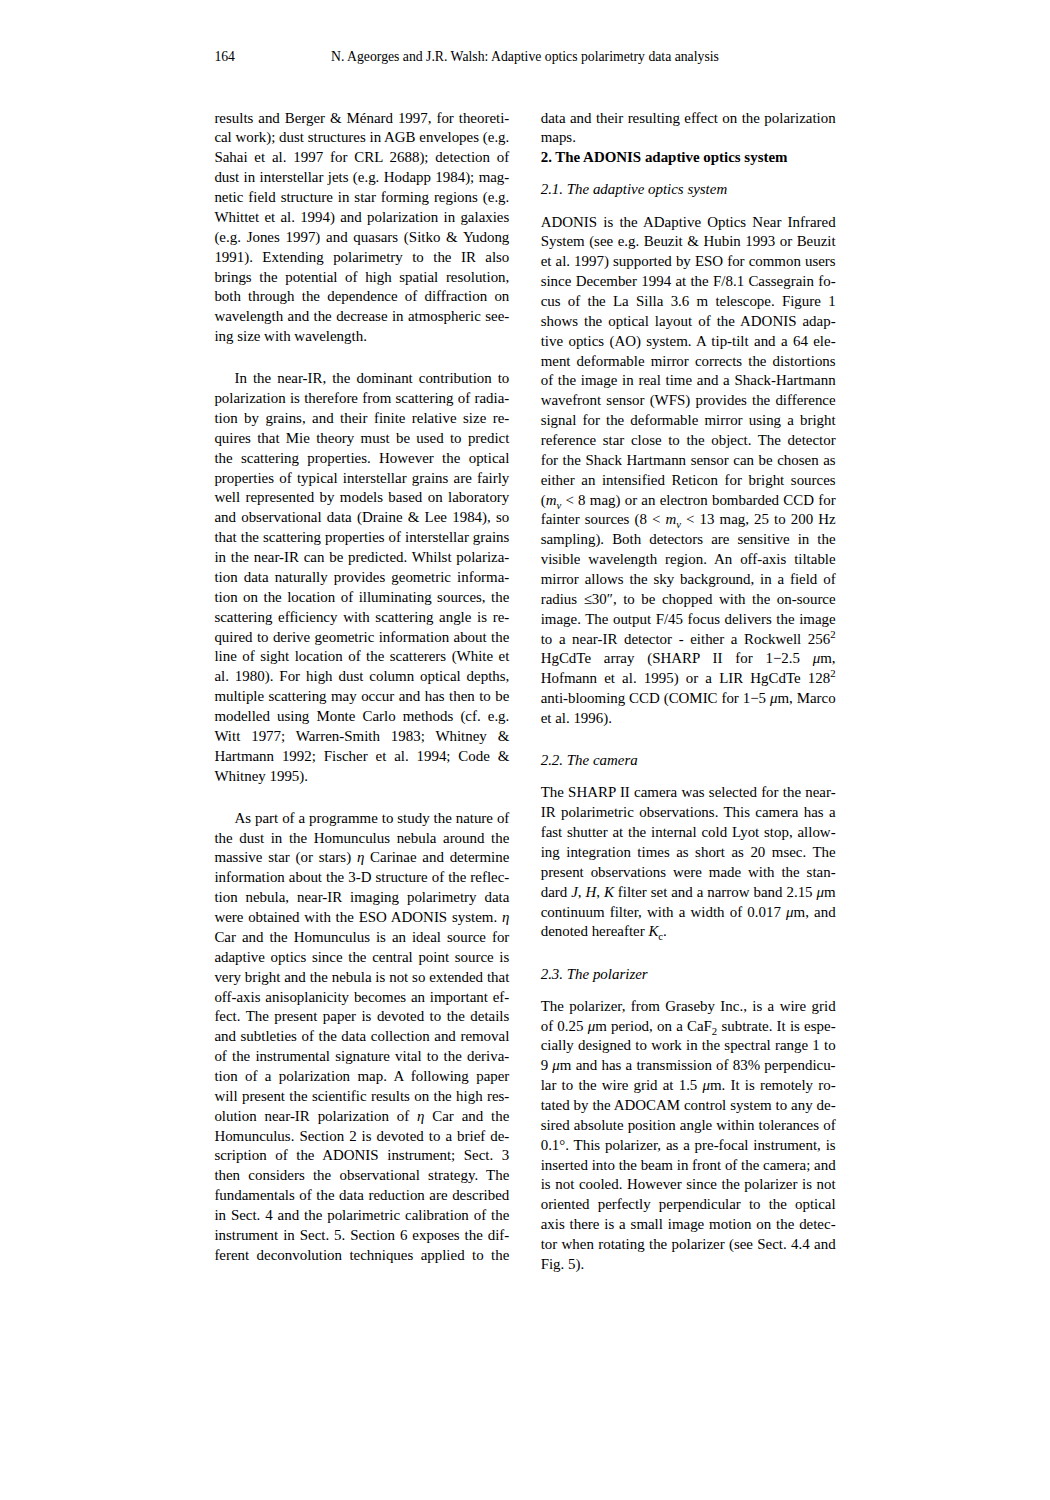164 N. Ageorges and J.R. Walsh: Adaptive optics polarimetry data analysis
results and Berger & Ménard 1997, for theoretical work); dust structures in AGB envelopes (e.g. Sahai et al. 1997 for CRL 2688); detection of dust in interstellar jets (e.g. Hodapp 1984); magnetic field structure in star forming regions (e.g. Whittet et al. 1994) and polarization in galaxies (e.g. Jones 1997) and quasars (Sitko & Yudong 1991). Extending polarimetry to the IR also brings the potential of high spatial resolution, both through the dependence of diffraction on wavelength and the decrease in atmospheric seeing size with wavelength.
In the near-IR, the dominant contribution to polarization is therefore from scattering of radiation by grains, and their finite relative size requires that Mie theory must be used to predict the scattering properties. However the optical properties of typical interstellar grains are fairly well represented by models based on laboratory and observational data (Draine & Lee 1984), so that the scattering properties of interstellar grains in the near-IR can be predicted. Whilst polarization data naturally provides geometric information on the location of illuminating sources, the scattering efficiency with scattering angle is required to derive geometric information about the line of sight location of the scatterers (White et al. 1980). For high dust column optical depths, multiple scattering may occur and has then to be modelled using Monte Carlo methods (cf. e.g. Witt 1977; Warren-Smith 1983; Whitney & Hartmann 1992; Fischer et al. 1994; Code & Whitney 1995).
As part of a programme to study the nature of the dust in the Homunculus nebula around the massive star (or stars) η Carinae and determine information about the 3-D structure of the reflection nebula, near-IR imaging polarimetry data were obtained with the ESO ADONIS system. η Car and the Homunculus is an ideal source for adaptive optics since the central point source is very bright and the nebula is not so extended that off-axis anisoplanicity becomes an important effect. The present paper is devoted to the details and subtleties of the data collection and removal of the instrumental signature vital to the derivation of a polarization map. A following paper will present the scientific results on the high resolution near-IR polarization of η Car and the Homunculus. Section 2 is devoted to a brief description of the ADONIS instrument; Sect. 3 then considers the observational strategy. The fundamentals of the data reduction are described in Sect. 4 and the polarimetric calibration of the instrument in Sect. 5. Section 6 exposes the different deconvolution techniques applied to the data and their resulting effect on the polarization maps.
2. The ADONIS adaptive optics system
2.1. The adaptive optics system
ADONIS is the ADaptive Optics Near Infrared System (see e.g. Beuzit & Hubin 1993 or Beuzit et al. 1997) supported by ESO for common users since December 1994 at the F/8.1 Cassegrain focus of the La Silla 3.6 m telescope. Figure 1 shows the optical layout of the ADONIS adaptive optics (AO) system. A tip-tilt and a 64 element deformable mirror corrects the distortions of the image in real time and a Shack-Hartmann wavefront sensor (WFS) provides the difference signal for the deformable mirror using a bright reference star close to the object. The detector for the Shack Hartmann sensor can be chosen as either an intensified Reticon for bright sources (mv < 8 mag) or an electron bombarded CCD for fainter sources (8 < mv < 13 mag, 25 to 200 Hz sampling). Both detectors are sensitive in the visible wavelength region. An off-axis tiltable mirror allows the sky background, in a field of radius ≤30″, to be chopped with the on-source image. The output F/45 focus delivers the image to a near-IR detector - either a Rockwell 2562 HgCdTe array (SHARP II for 1−2.5 μm, Hofmann et al. 1995) or a LIR HgCdTe 1282 anti-blooming CCD (COMIC for 1−5 μm, Marco et al. 1996).
2.2. The camera
The SHARP II camera was selected for the near-IR polarimetric observations. This camera has a fast shutter at the internal cold Lyot stop, allowing integration times as short as 20 msec. The present observations were made with the standard J, H, K filter set and a narrow band 2.15 μm continuum filter, with a width of 0.017 μm, and denoted hereafter Kc.
2.3. The polarizer
The polarizer, from Graseby Inc., is a wire grid of 0.25 μm period, on a CaF2 subtrate. It is especially designed to work in the spectral range 1 to 9 μm and has a transmission of 83% perpendicular to the wire grid at 1.5 μm. It is remotely rotated by the ADOCAM control system to any desired absolute position angle within tolerances of 0.1°. This polarizer, as a pre-focal instrument, is inserted into the beam in front of the camera; and is not cooled. However since the polarizer is not oriented perfectly perpendicular to the optical axis there is a small image motion on the detector when rotating the polarizer (see Sect. 4.4 and Fig. 5).